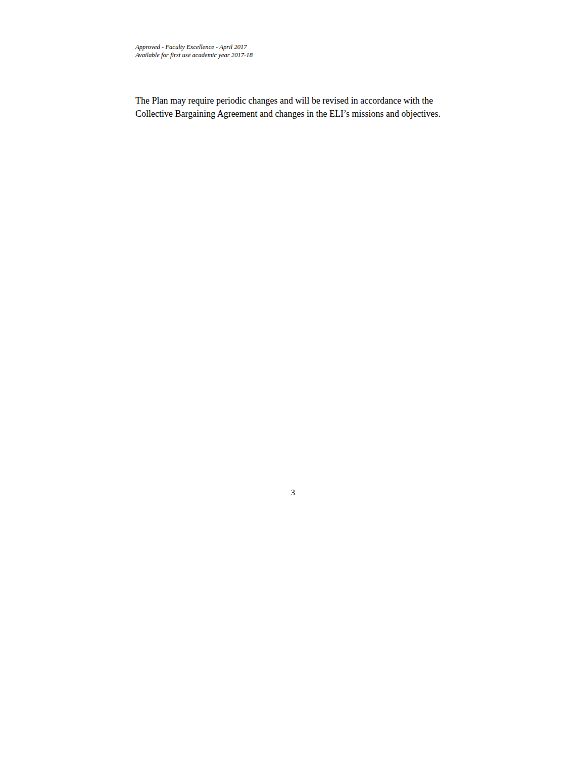Approved - Faculty Excellence - April 2017
Available for first use academic year 2017-18
The Plan may require periodic changes and will be revised in accordance with the Collective Bargaining Agreement and changes in the ELI’s missions and objectives.
3